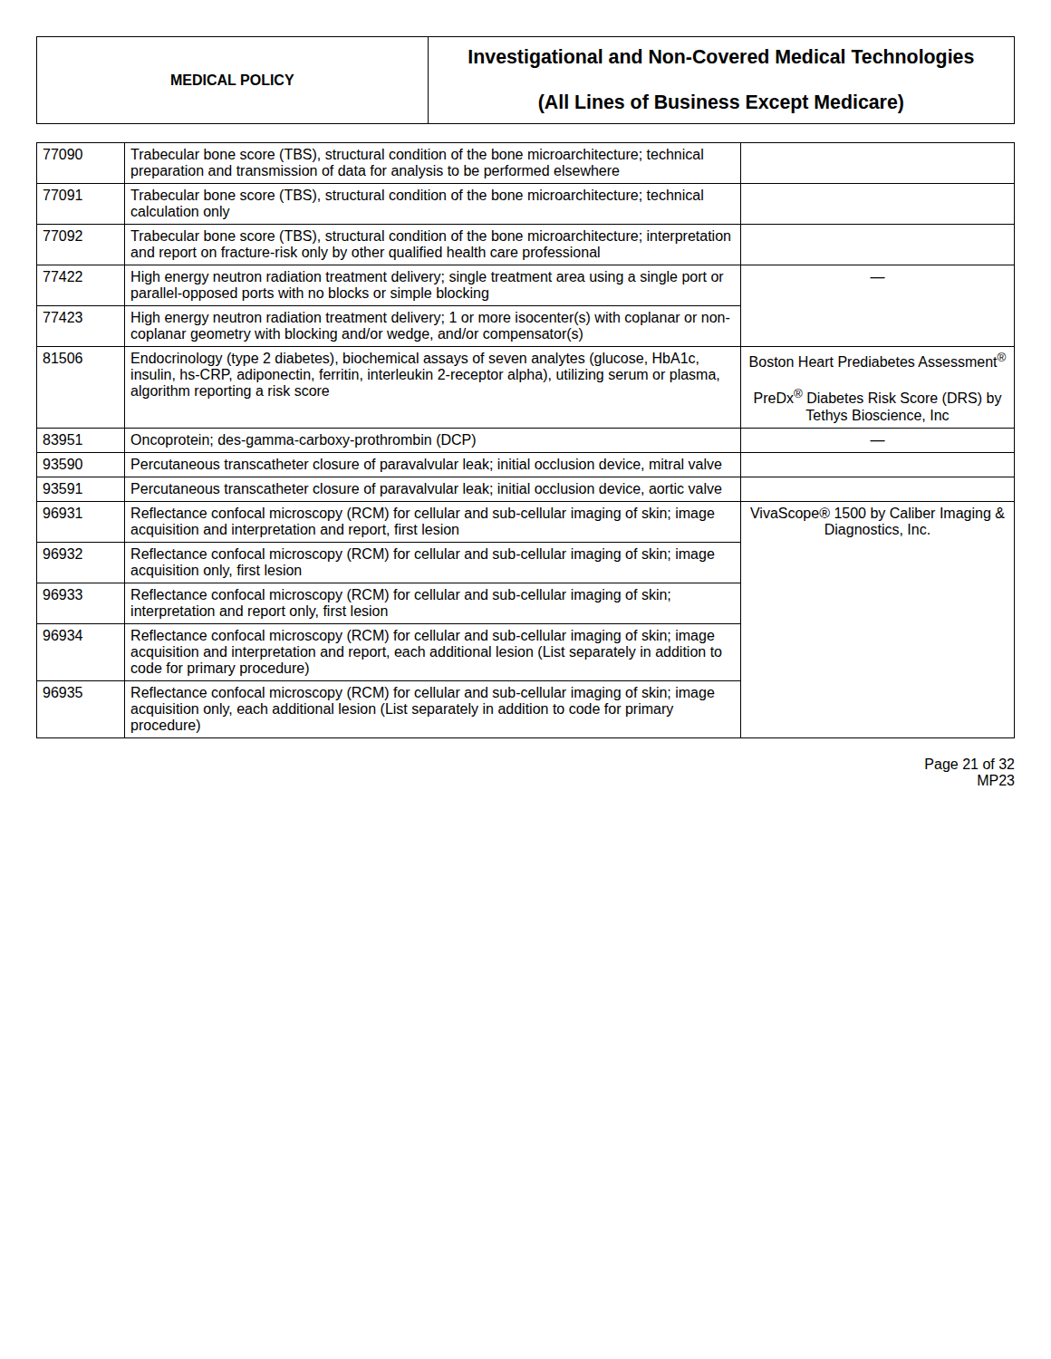| MEDICAL POLICY | Investigational and Non-Covered Medical Technologies (All Lines of Business Except Medicare) |
| 77090 | Trabecular bone score (TBS), structural condition of the bone microarchitecture; technical preparation and transmission of data for analysis to be performed elsewhere | |
| 77091 | Trabecular bone score (TBS), structural condition of the bone microarchitecture; technical calculation only | |
| 77092 | Trabecular bone score (TBS), structural condition of the bone microarchitecture; interpretation and report on fracture-risk only by other qualified health care professional | |
| 77422 | High energy neutron radiation treatment delivery; single treatment area using a single port or parallel-opposed ports with no blocks or simple blocking | — |
| 77423 | High energy neutron radiation treatment delivery; 1 or more isocenter(s) with coplanar or non-coplanar geometry with blocking and/or wedge, and/or compensator(s) |
| 81506 | Endocrinology (type 2 diabetes), biochemical assays of seven analytes (glucose, HbA1c, insulin, hs-CRP, adiponectin, ferritin, interleukin 2-receptor alpha), utilizing serum or plasma, algorithm reporting a risk score | Boston Heart Prediabetes Assessment ® PreDx ® Diabetes Risk Score (DRS) by Tethys Bioscience, Inc |
| 83951 | Oncoprotein; des-gamma-carboxy-prothrombin (DCP) | — |
| 93590 | Percutaneous transcatheter closure of paravalvular leak; initial occlusion device, mitral valve | |
| 93591 | Percutaneous transcatheter closure of paravalvular leak; initial occlusion device, aortic valve | |
| 96931 | Reflectance confocal microscopy (RCM) for cellular and sub-cellular imaging of skin; image acquisition and interpretation and report, first lesion | VivaScope® 1500 by Caliber Imaging & Diagnostics, Inc. |
| 96932 | Reflectance confocal microscopy (RCM) for cellular and sub-cellular imaging of skin; image acquisition only, first lesion |
| 96933 | Reflectance confocal microscopy (RCM) for cellular and sub-cellular imaging of skin; interpretation and report only, first lesion |
| 96934 | Reflectance confocal microscopy (RCM) for cellular and sub-cellular imaging of skin; image acquisition and interpretation and report, each additional lesion (List separately in addition to code for primary procedure) |
| 96935 | Reflectance confocal microscopy (RCM) for cellular and sub-cellular imaging of skin; image acquisition only, each additional lesion (List separately in addition to code for primary procedure) |
Page 21 of 32
MP23